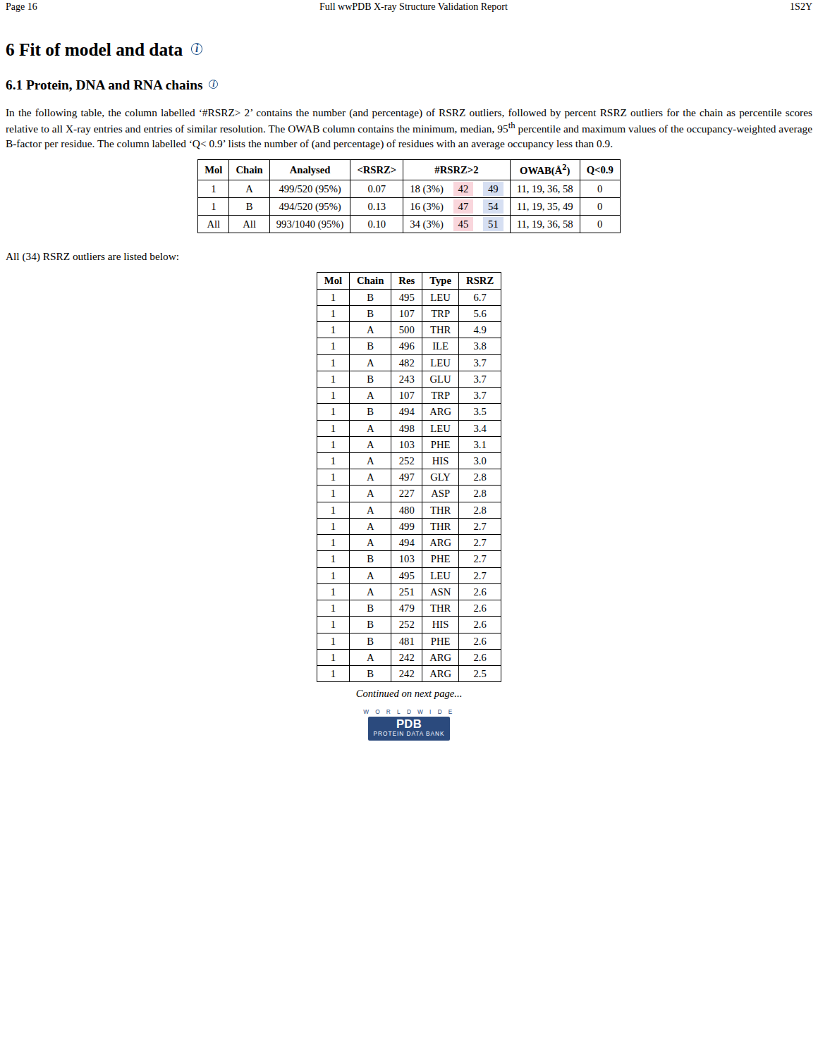Page 16
Full wwPDB X-ray Structure Validation Report
1S2Y
6 Fit of model and data i
6.1 Protein, DNA and RNA chains i
In the following table, the column labelled ‘#RSRZ> 2’ contains the number (and percentage) of RSRZ outliers, followed by percent RSRZ outliers for the chain as percentile scores relative to all X-ray entries and entries of similar resolution. The OWAB column contains the minimum, median, 95th percentile and maximum values of the occupancy-weighted average B-factor per residue. The column labelled ‘Q< 0.9’ lists the number of (and percentage) of residues with an average occupancy less than 0.9.
| Mol | Chain | Analysed | <RSRZ> | #RSRZ>2 | OWAB(Å 2 ) | Q<0.9 |
| --- | --- | --- | --- | --- | --- | --- |
| 1 | A | 499/520 (95%) | 0.07 | 18 (3%) 42 49 | 11, 19, 36, 58 | 0 |
| 1 | B | 494/520 (95%) | 0.13 | 16 (3%) 47 54 | 11, 19, 35, 49 | 0 |
| All | All | 993/1040 (95%) | 0.10 | 34 (3%) 45 51 | 11, 19, 36, 58 | 0 |
All (34) RSRZ outliers are listed below:
| Mol | Chain | Res | Type | RSRZ |
| --- | --- | --- | --- | --- |
| 1 | B | 495 | LEU | 6.7 |
| 1 | B | 107 | TRP | 5.6 |
| 1 | A | 500 | THR | 4.9 |
| 1 | B | 496 | ILE | 3.8 |
| 1 | A | 482 | LEU | 3.7 |
| 1 | B | 243 | GLU | 3.7 |
| 1 | A | 107 | TRP | 3.7 |
| 1 | B | 494 | ARG | 3.5 |
| 1 | A | 498 | LEU | 3.4 |
| 1 | A | 103 | PHE | 3.1 |
| 1 | A | 252 | HIS | 3.0 |
| 1 | A | 497 | GLY | 2.8 |
| 1 | A | 227 | ASP | 2.8 |
| 1 | A | 480 | THR | 2.8 |
| 1 | A | 499 | THR | 2.7 |
| 1 | A | 494 | ARG | 2.7 |
| 1 | B | 103 | PHE | 2.7 |
| 1 | A | 495 | LEU | 2.7 |
| 1 | A | 251 | ASN | 2.6 |
| 1 | B | 479 | THR | 2.6 |
| 1 | B | 252 | HIS | 2.6 |
| 1 | B | 481 | PHE | 2.6 |
| 1 | A | 242 | ARG | 2.6 |
| 1 | B | 242 | ARG | 2.5 |
Continued on next page...
W O R L D W I D E
PDB PROTEIN DATA BANK